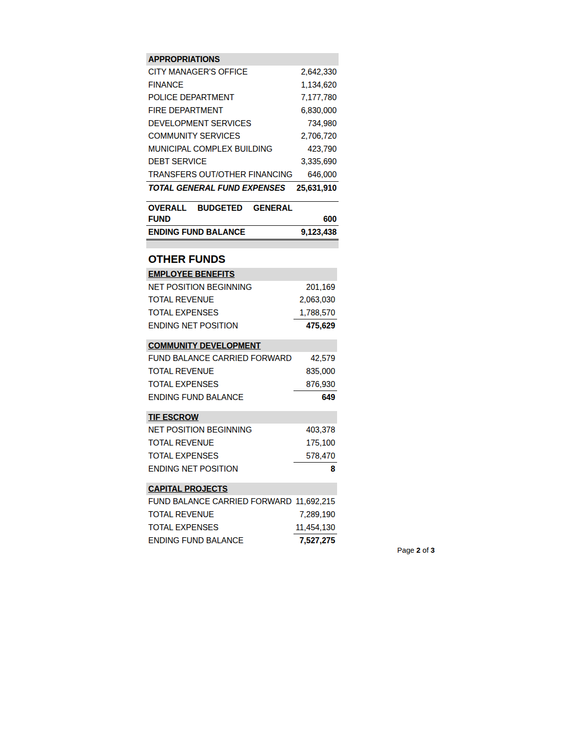| APPROPRIATIONS | |
| CITY MANAGER'S OFFICE | 2,642,330 |
| FINANCE | 1,134,620 |
| POLICE DEPARTMENT | 7,177,780 |
| FIRE DEPARTMENT | 6,830,000 |
| DEVELOPMENT SERVICES | 734,980 |
| COMMUNITY SERVICES | 2,706,720 |
| MUNICIPAL COMPLEX BUILDING | 423,790 |
| DEBT SERVICE | 3,335,690 |
| TRANSFERS OUT/OTHER FINANCING | 646,000 |
| TOTAL GENERAL FUND EXPENSES | 25,631,910 |
| OVERALL BUDGETED GENERAL FUND | 600 |
| ENDING FUND BALANCE | 9,123,438 |
OTHER FUNDS
| EMPLOYEE BENEFITS | |
| NET POSITION BEGINNING | 201,169 |
| TOTAL REVENUE | 2,063,030 |
| TOTAL EXPENSES | 1,788,570 |
| ENDING NET POSITION | 475,629 |
| COMMUNITY DEVELOPMENT | |
| FUND BALANCE CARRIED FORWARD | 42,579 |
| TOTAL REVENUE | 835,000 |
| TOTAL EXPENSES | 876,930 |
| ENDING FUND BALANCE | 649 |
| TIF ESCROW | |
| NET POSITION BEGINNING | 403,378 |
| TOTAL REVENUE | 175,100 |
| TOTAL EXPENSES | 578,470 |
| ENDING NET POSITION | 8 |
| CAPITAL PROJECTS | |
| FUND BALANCE CARRIED FORWARD | 11,692,215 |
| TOTAL REVENUE | 7,289,190 |
| TOTAL EXPENSES | 11,454,130 |
| ENDING FUND BALANCE | 7,527,275 |
Page 2 of 3